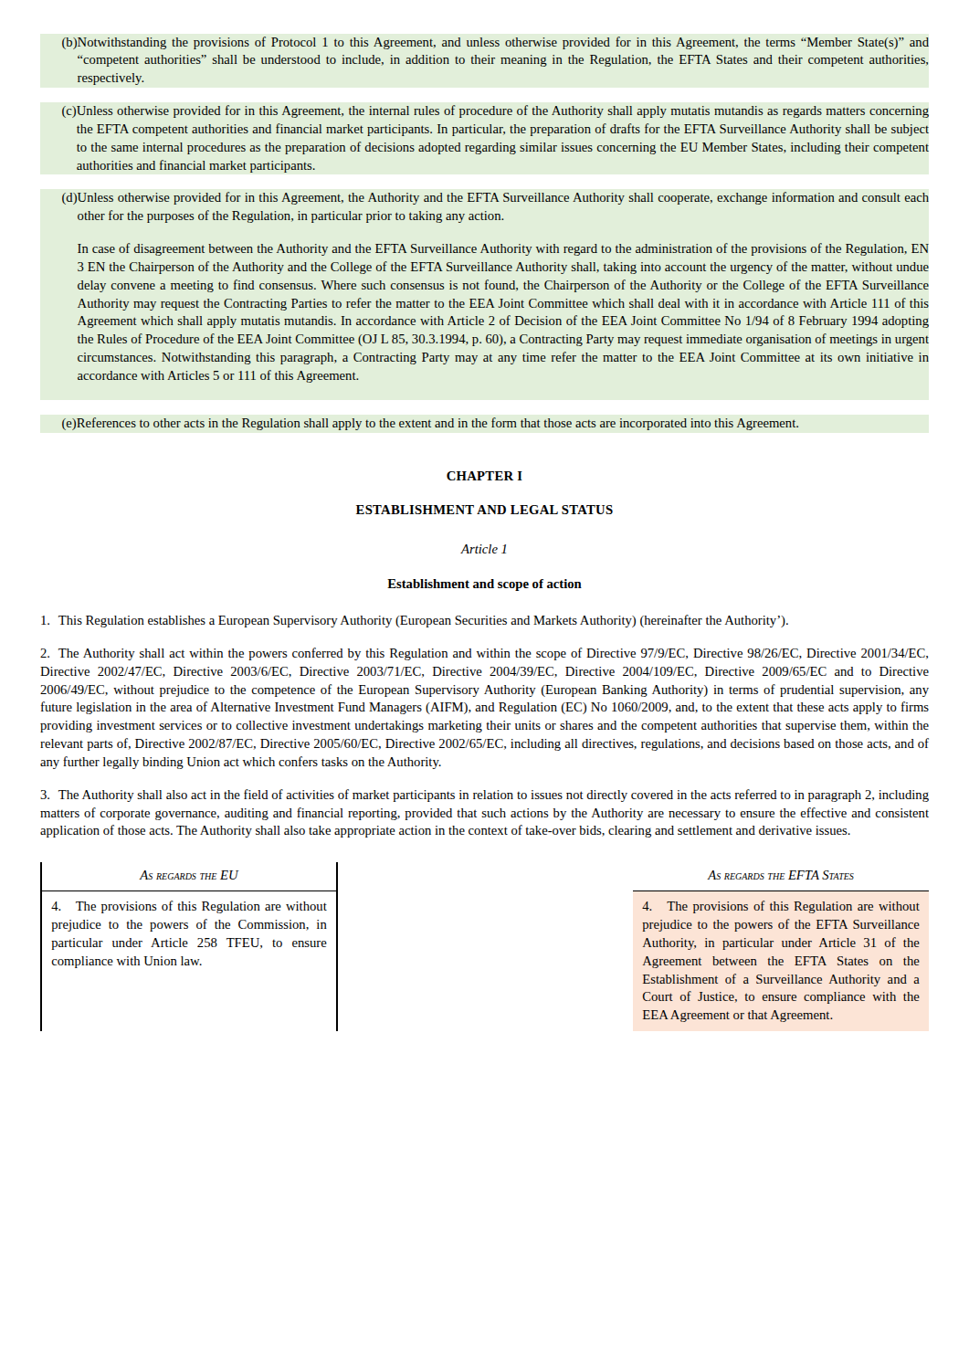(b) Notwithstanding the provisions of Protocol 1 to this Agreement, and unless otherwise provided for in this Agreement, the terms “Member State(s)” and “competent authorities” shall be understood to include, in addition to their meaning in the Regulation, the EFTA States and their competent authorities, respectively.
(c) Unless otherwise provided for in this Agreement, the internal rules of procedure of the Authority shall apply mutatis mutandis as regards matters concerning the EFTA competent authorities and financial market participants. In particular, the preparation of drafts for the EFTA Surveillance Authority shall be subject to the same internal procedures as the preparation of decisions adopted regarding similar issues concerning the EU Member States, including their competent authorities and financial market participants.
(d)
Unless otherwise provided for in this Agreement, the Authority and the EFTA Surveillance Authority shall cooperate, exchange information and consult each other for the purposes of the Regulation, in particular prior to taking any action.
In case of disagreement between the Authority and the EFTA Surveillance Authority with regard to the administration of the provisions of the Regulation, EN 3 EN the Chairperson of the Authority and the College of the EFTA Surveillance Authority shall, taking into account the urgency of the matter, without undue delay convene a meeting to find consensus. Where such consensus is not found, the Chairperson of the Authority or the College of the EFTA Surveillance Authority may request the Contracting Parties to refer the matter to the EEA Joint Committee which shall deal with it in accordance with Article 111 of this Agreement which shall apply mutatis mutandis. In accordance with Article 2 of Decision of the EEA Joint Committee No 1/94 of 8 February 1994 adopting the Rules of Procedure of the EEA Joint Committee (OJ L 85, 30.3.1994, p. 60), a Contracting Party may request immediate organisation of meetings in urgent circumstances. Notwithstanding this paragraph, a Contracting Party may at any time refer the matter to the EEA Joint Committee at its own initiative in accordance with Articles 5 or 111 of this Agreement.
(e) References to other acts in the Regulation shall apply to the extent and in the form that those acts are incorporated into this Agreement.
CHAPTER I
ESTABLISHMENT AND LEGAL STATUS
Article 1
Establishment and scope of action
1. This Regulation establishes a European Supervisory Authority (European Securities and Markets Authority) (hereinafter the Authority’).
2. The Authority shall act within the powers conferred by this Regulation and within the scope of Directive 97/9/EC, Directive 98/26/EC, Directive 2001/34/EC, Directive 2002/47/EC, Directive 2003/6/EC, Directive 2003/71/EC, Directive 2004/39/EC, Directive 2004/109/EC, Directive 2009/65/EC and to Directive 2006/49/EC, without prejudice to the competence of the European Supervisory Authority (European Banking Authority) in terms of prudential supervision, any future legislation in the area of Alternative Investment Fund Managers (AIFM), and Regulation (EC) No 1060/2009, and, to the extent that these acts apply to firms providing investment services or to collective investment undertakings marketing their units or shares and the competent authorities that supervise them, within the relevant parts of, Directive 2002/87/EC, Directive 2005/60/EC, Directive 2002/65/EC, including all directives, regulations, and decisions based on those acts, and of any further legally binding Union act which confers tasks on the Authority.
3. The Authority shall also act in the field of activities of market participants in relation to issues not directly covered in the acts referred to in paragraph 2, including matters of corporate governance, auditing and financial reporting, provided that such actions by the Authority are necessary to ensure the effective and consistent application of those acts. The Authority shall also take appropriate action in the context of take-over bids, clearing and settlement and derivative issues.
| As regards the EU | | As regards the EFTA States |
| --- | --- | --- |
| 4. The provisions of this Regulation are without prejudice to the powers of the Commission, in particular under Article 258 TFEU, to ensure compliance with Union law. | | 4. The provisions of this Regulation are without prejudice to the powers of the EFTA Surveillance Authority, in particular under Article 31 of the Agreement between the EFTA States on the Establishment of a Surveillance Authority and a Court of Justice, to ensure compliance with the EEA Agreement or that Agreement. |